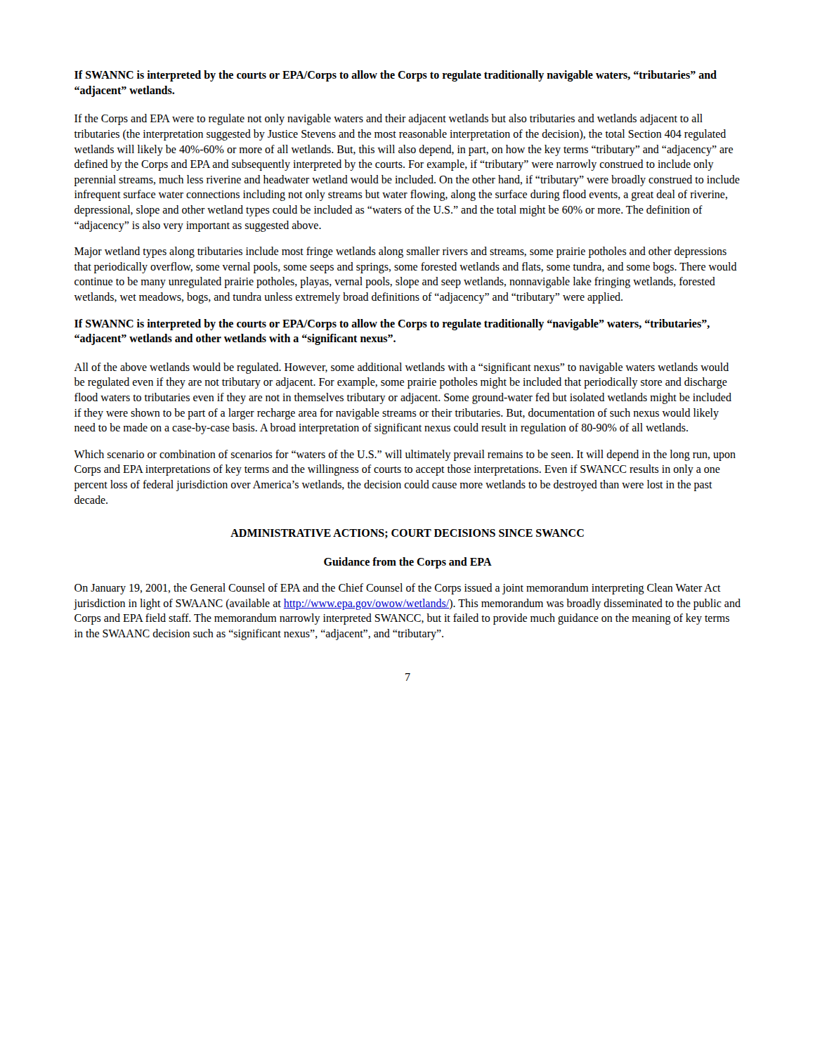If SWANNC is interpreted by the courts or EPA/Corps to allow the Corps to regulate traditionally navigable waters, “tributaries” and “adjacent” wetlands.
If the Corps and EPA were to regulate not only navigable waters and their adjacent wetlands but also tributaries and wetlands adjacent to all tributaries (the interpretation suggested by Justice Stevens and the most reasonable interpretation of the decision), the total Section 404 regulated wetlands will likely be 40%-60% or more of all wetlands. But, this will also depend, in part, on how the key terms “tributary” and “adjacency” are defined by the Corps and EPA and subsequently interpreted by the courts. For example, if “tributary” were narrowly construed to include only perennial streams, much less riverine and headwater wetland would be included. On the other hand, if “tributary” were broadly construed to include infrequent surface water connections including not only streams but water flowing, along the surface during flood events, a great deal of riverine, depressional, slope and other wetland types could be included as “waters of the U.S.” and the total might be 60% or more. The definition of “adjacency” is also very important as suggested above.
Major wetland types along tributaries include most fringe wetlands along smaller rivers and streams, some prairie potholes and other depressions that periodically overflow, some vernal pools, some seeps and springs, some forested wetlands and flats, some tundra, and some bogs. There would continue to be many unregulated prairie potholes, playas, vernal pools, slope and seep wetlands, nonnavigable lake fringing wetlands, forested wetlands, wet meadows, bogs, and tundra unless extremely broad definitions of “adjacency” and “tributary” were applied.
If SWANNC is interpreted by the courts or EPA/Corps to allow the Corps to regulate traditionally “navigable” waters, “tributaries”, “adjacent” wetlands and other wetlands with a “significant nexus”.
All of the above wetlands would be regulated. However, some additional wetlands with a “significant nexus” to navigable waters wetlands would be regulated even if they are not tributary or adjacent. For example, some prairie potholes might be included that periodically store and discharge flood waters to tributaries even if they are not in themselves tributary or adjacent. Some ground-water fed but isolated wetlands might be included if they were shown to be part of a larger recharge area for navigable streams or their tributaries. But, documentation of such nexus would likely need to be made on a case-by-case basis. A broad interpretation of significant nexus could result in regulation of 80-90% of all wetlands.
Which scenario or combination of scenarios for “waters of the U.S.” will ultimately prevail remains to be seen. It will depend in the long run, upon Corps and EPA interpretations of key terms and the willingness of courts to accept those interpretations. Even if SWANCC results in only a one percent loss of federal jurisdiction over America’s wetlands, the decision could cause more wetlands to be destroyed than were lost in the past decade.
ADMINISTRATIVE ACTIONS; COURT DECISIONS SINCE SWANCC
Guidance from the Corps and EPA
On January 19, 2001, the General Counsel of EPA and the Chief Counsel of the Corps issued a joint memorandum interpreting Clean Water Act jurisdiction in light of SWAANC (available at http://www.epa.gov/owow/wetlands/). This memorandum was broadly disseminated to the public and Corps and EPA field staff. The memorandum narrowly interpreted SWANCC, but it failed to provide much guidance on the meaning of key terms in the SWAANC decision such as “significant nexus”, “adjacent”, and “tributary”.
7